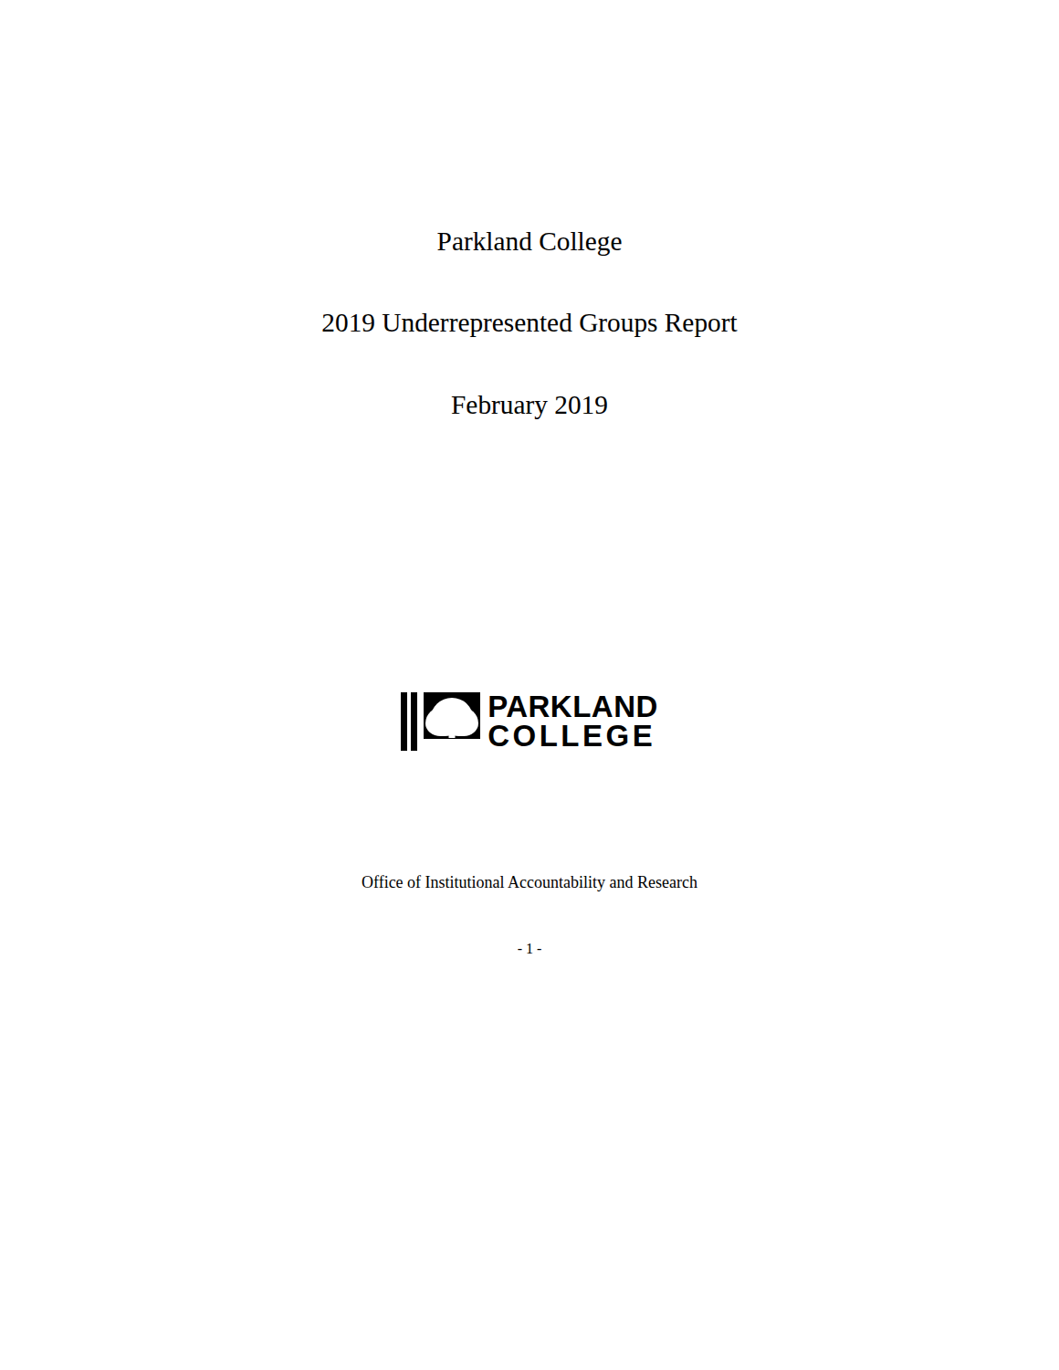Parkland College
2019 Underrepresented Groups Report
February 2019
PARKLAND
COLLEGE
Office of Institutional Accountability and Research
- 1 -